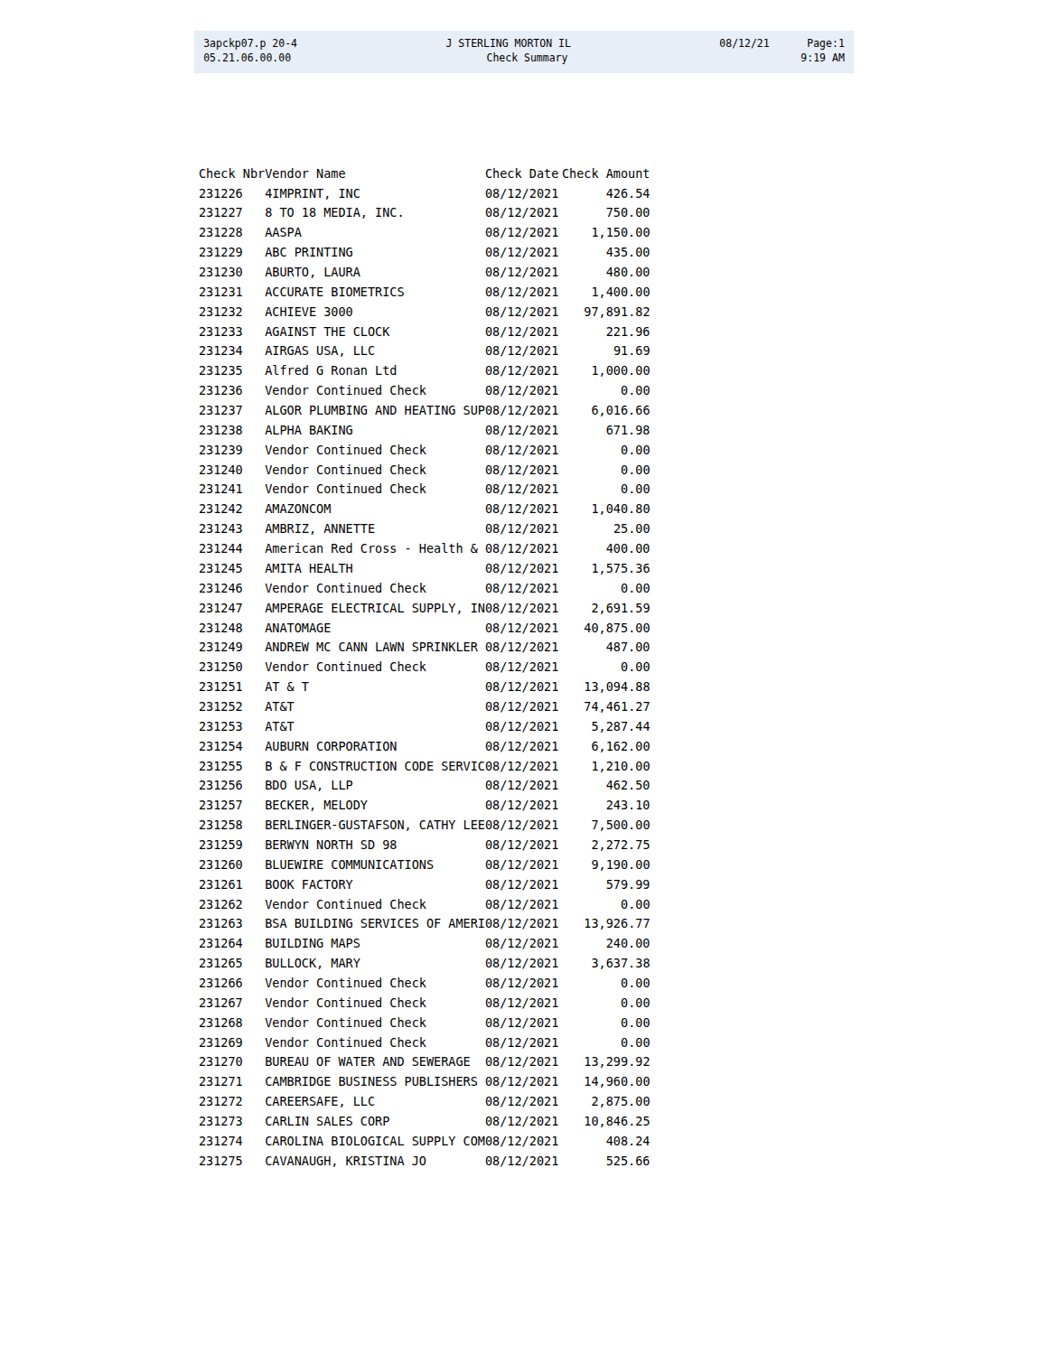3apckp07.p 20-4 J STERLING MORTON IL 08/12/21 Page:1
05.21.06.00.00 Check Summary 9:19 AM
| Check Nbr | Vendor Name | Check Date | Check Amount |
| --- | --- | --- | --- |
| 231226 | 4IMPRINT, INC | 08/12/2021 | 426.54 |
| 231227 | 8 TO 18 MEDIA, INC. | 08/12/2021 | 750.00 |
| 231228 | AASPA | 08/12/2021 | 1,150.00 |
| 231229 | ABC PRINTING | 08/12/2021 | 435.00 |
| 231230 | ABURTO, LAURA | 08/12/2021 | 480.00 |
| 231231 | ACCURATE BIOMETRICS | 08/12/2021 | 1,400.00 |
| 231232 | ACHIEVE 3000 | 08/12/2021 | 97,891.82 |
| 231233 | AGAINST THE CLOCK | 08/12/2021 | 221.96 |
| 231234 | AIRGAS USA, LLC | 08/12/2021 | 91.69 |
| 231235 | Alfred G Ronan Ltd | 08/12/2021 | 1,000.00 |
| 231236 | Vendor Continued Check | 08/12/2021 | 0.00 |
| 231237 | ALGOR PLUMBING AND HEATING SUP | 08/12/2021 | 6,016.66 |
| 231238 | ALPHA BAKING | 08/12/2021 | 671.98 |
| 231239 | Vendor Continued Check | 08/12/2021 | 0.00 |
| 231240 | Vendor Continued Check | 08/12/2021 | 0.00 |
| 231241 | Vendor Continued Check | 08/12/2021 | 0.00 |
| 231242 | AMAZONCOM | 08/12/2021 | 1,040.80 |
| 231243 | AMBRIZ, ANNETTE | 08/12/2021 | 25.00 |
| 231244 | American Red Cross - Health & | 08/12/2021 | 400.00 |
| 231245 | AMITA HEALTH | 08/12/2021 | 1,575.36 |
| 231246 | Vendor Continued Check | 08/12/2021 | 0.00 |
| 231247 | AMPERAGE ELECTRICAL SUPPLY, IN | 08/12/2021 | 2,691.59 |
| 231248 | ANATOMAGE | 08/12/2021 | 40,875.00 |
| 231249 | ANDREW MC CANN LAWN SPRINKLER | 08/12/2021 | 487.00 |
| 231250 | Vendor Continued Check | 08/12/2021 | 0.00 |
| 231251 | AT & T | 08/12/2021 | 13,094.88 |
| 231252 | AT&T | 08/12/2021 | 74,461.27 |
| 231253 | AT&T | 08/12/2021 | 5,287.44 |
| 231254 | AUBURN CORPORATION | 08/12/2021 | 6,162.00 |
| 231255 | B & F CONSTRUCTION CODE SERVIC | 08/12/2021 | 1,210.00 |
| 231256 | BDO USA, LLP | 08/12/2021 | 462.50 |
| 231257 | BECKER, MELODY | 08/12/2021 | 243.10 |
| 231258 | BERLINGER-GUSTAFSON, CATHY LEE | 08/12/2021 | 7,500.00 |
| 231259 | BERWYN NORTH SD 98 | 08/12/2021 | 2,272.75 |
| 231260 | BLUEWIRE COMMUNICATIONS | 08/12/2021 | 9,190.00 |
| 231261 | BOOK FACTORY | 08/12/2021 | 579.99 |
| 231262 | Vendor Continued Check | 08/12/2021 | 0.00 |
| 231263 | BSA BUILDING SERVICES OF AMERI | 08/12/2021 | 13,926.77 |
| 231264 | BUILDING MAPS | 08/12/2021 | 240.00 |
| 231265 | BULLOCK, MARY | 08/12/2021 | 3,637.38 |
| 231266 | Vendor Continued Check | 08/12/2021 | 0.00 |
| 231267 | Vendor Continued Check | 08/12/2021 | 0.00 |
| 231268 | Vendor Continued Check | 08/12/2021 | 0.00 |
| 231269 | Vendor Continued Check | 08/12/2021 | 0.00 |
| 231270 | BUREAU OF WATER AND SEWERAGE | 08/12/2021 | 13,299.92 |
| 231271 | CAMBRIDGE BUSINESS PUBLISHERS | 08/12/2021 | 14,960.00 |
| 231272 | CAREERSAFE, LLC | 08/12/2021 | 2,875.00 |
| 231273 | CARLIN SALES CORP | 08/12/2021 | 10,846.25 |
| 231274 | CAROLINA BIOLOGICAL SUPPLY COM | 08/12/2021 | 408.24 |
| 231275 | CAVANAUGH, KRISTINA JO | 08/12/2021 | 525.66 |